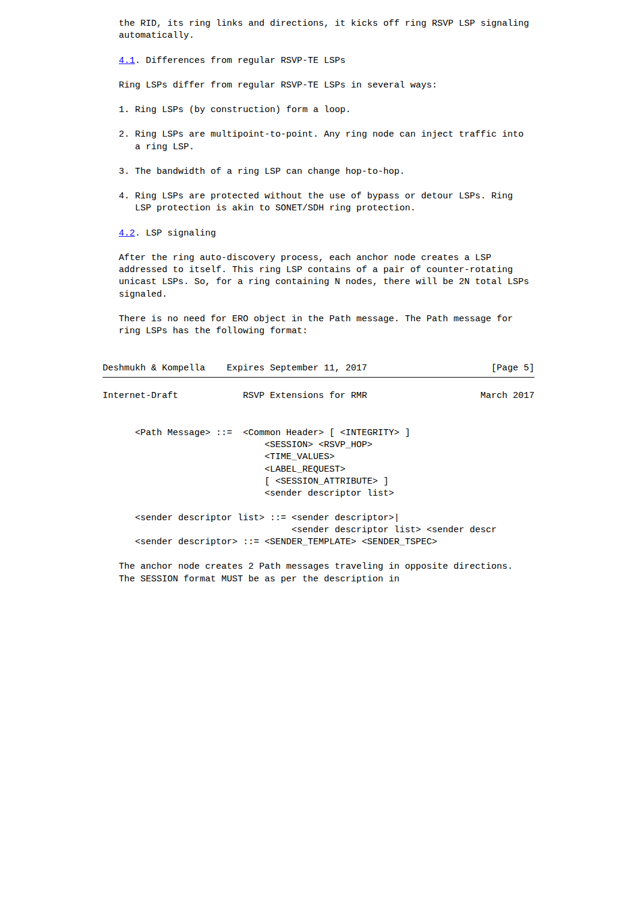the RID, its ring links and directions, it kicks off ring RSVP LSP signaling automatically.
4.1. Differences from regular RSVP-TE LSPs
Ring LSPs differ from regular RSVP-TE LSPs in several ways:
1. Ring LSPs (by construction) form a loop.
2. Ring LSPs are multipoint-to-point. Any ring node can inject traffic into a ring LSP.
3. The bandwidth of a ring LSP can change hop-to-hop.
4. Ring LSPs are protected without the use of bypass or detour LSPs. Ring LSP protection is akin to SONET/SDH ring protection.
4.2. LSP signaling
After the ring auto-discovery process, each anchor node creates a LSP addressed to itself. This ring LSP contains of a pair of counter-rotating unicast LSPs. So, for a ring containing N nodes, there will be 2N total LSPs signaled.
There is no need for ERO object in the Path message. The Path message for ring LSPs has the following format:
Deshmukh & Kompella Expires September 11, 2017[Page 5]
Internet-Draft RSVP Extensions for RMR March 2017
      <Path Message> ::=  <Common Header> [ <INTEGRITY> ]
                              <SESSION> <RSVP_HOP>
                              <TIME_VALUES>
                              <LABEL_REQUEST>
                              [ <SESSION_ATTRIBUTE> ]
                              <sender descriptor list>

      <sender descriptor list> ::= <sender descriptor>|
                                   <sender descriptor list> <sender descr
      <sender descriptor> ::= <SENDER_TEMPLATE> <SENDER_TSPEC>
The anchor node creates 2 Path messages traveling in opposite directions. The SESSION format MUST be as per the description in